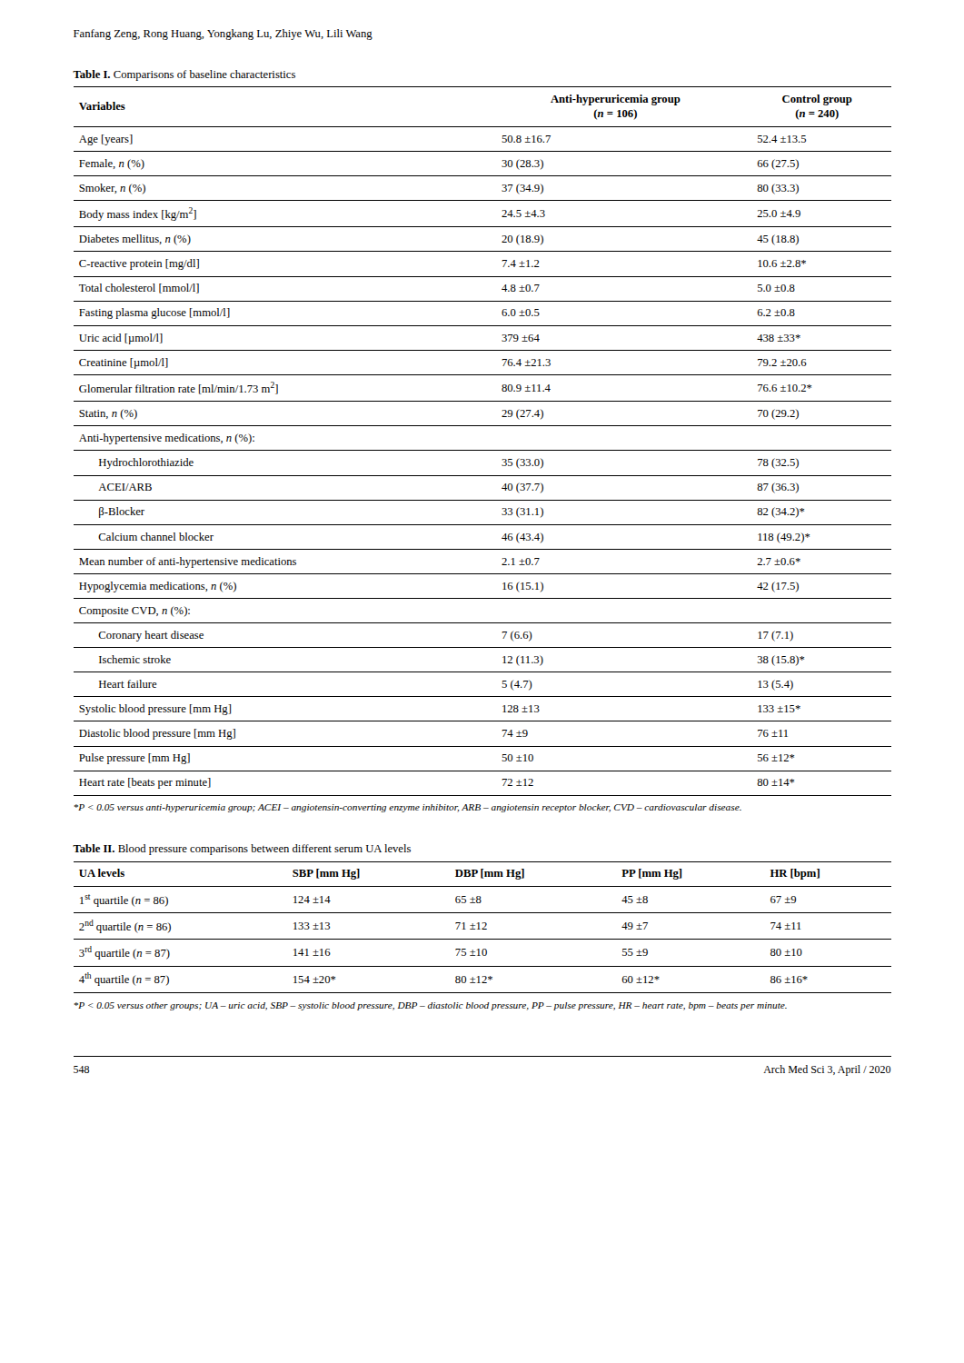Fanfang Zeng, Rong Huang, Yongkang Lu, Zhiye Wu, Lili Wang
Table I. Comparisons of baseline characteristics
| Variables | Anti-hyperuricemia group ( n = 106) | Control group ( n = 240) |
| --- | --- | --- |
| Age [years] | 50.8 ±16.7 | 52.4 ±13.5 |
| Female, n (%) | 30 (28.3) | 66 (27.5) |
| Smoker, n (%) | 37 (34.9) | 80 (33.3) |
| Body mass index [kg/m 2 ] | 24.5 ±4.3 | 25.0 ±4.9 |
| Diabetes mellitus, n (%) | 20 (18.9) | 45 (18.8) |
| C-reactive protein [mg/dl] | 7.4 ±1.2 | 10.6 ±2.8* |
| Total cholesterol [mmol/l] | 4.8 ±0.7 | 5.0 ±0.8 |
| Fasting plasma glucose [mmol/l] | 6.0 ±0.5 | 6.2 ±0.8 |
| Uric acid [µmol/l] | 379 ±64 | 438 ±33* |
| Creatinine [µmol/l] | 76.4 ±21.3 | 79.2 ±20.6 |
| Glomerular filtration rate [ml/min/1.73 m 2 ] | 80.9 ±11.4 | 76.6 ±10.2* |
| Statin, n (%) | 29 (27.4) | 70 (29.2) |
| Anti-hypertensive medications, n (%): | | |
| Hydrochlorothiazide | 35 (33.0) | 78 (32.5) |
| ACEI/ARB | 40 (37.7) | 87 (36.3) |
| β-Blocker | 33 (31.1) | 82 (34.2)* |
| Calcium channel blocker | 46 (43.4) | 118 (49.2)* |
| Mean number of anti-hypertensive medications | 2.1 ±0.7 | 2.7 ±0.6* |
| Hypoglycemia medications, n (%) | 16 (15.1) | 42 (17.5) |
| Composite CVD, n (%): | | |
| Coronary heart disease | 7 (6.6) | 17 (7.1) |
| Ischemic stroke | 12 (11.3) | 38 (15.8)* |
| Heart failure | 5 (4.7) | 13 (5.4) |
| Systolic blood pressure [mm Hg] | 128 ±13 | 133 ±15* |
| Diastolic blood pressure [mm Hg] | 74 ±9 | 76 ±11 |
| Pulse pressure [mm Hg] | 50 ±10 | 56 ±12* |
| Heart rate [beats per minute] | 72 ±12 | 80 ±14* |
*P < 0.05 versus anti-hyperuricemia group; ACEI – angiotensin-converting enzyme inhibitor, ARB – angiotensin receptor blocker, CVD – cardiovascular disease.
Table II. Blood pressure comparisons between different serum UA levels
| UA levels | SBP [mm Hg] | DBP [mm Hg] | PP [mm Hg] | HR [bpm] |
| --- | --- | --- | --- | --- |
| 1 st quartile ( n = 86) | 124 ±14 | 65 ±8 | 45 ±8 | 67 ±9 |
| 2 nd quartile ( n = 86) | 133 ±13 | 71 ±12 | 49 ±7 | 74 ±11 |
| 3 rd quartile ( n = 87) | 141 ±16 | 75 ±10 | 55 ±9 | 80 ±10 |
| 4 th quartile ( n = 87) | 154 ±20* | 80 ±12* | 60 ±12* | 86 ±16* |
*P < 0.05 versus other groups; UA – uric acid, SBP – systolic blood pressure, DBP – diastolic blood pressure, PP – pulse pressure, HR – heart rate, bpm – beats per minute.
548 Arch Med Sci 3, April / 2020